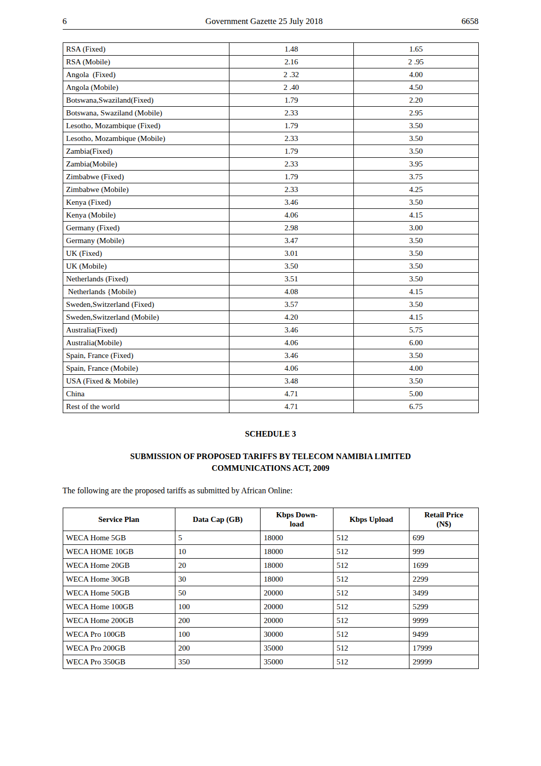6 Government Gazette 25 July 2018 6658
| RSA (Fixed) | 1.48 | 1.65 |
| RSA (Mobile) | 2.16 | 2 .95 |
| Angola (Fixed) | 2 .32 | 4.00 |
| Angola (Mobile) | 2 .40 | 4.50 |
| Botswana,Swaziland(Fixed) | 1.79 | 2.20 |
| Botswana, Swaziland (Mobile) | 2.33 | 2.95 |
| Lesotho, Mozambique (Fixed) | 1.79 | 3.50 |
| Lesotho, Mozambique (Mobile) | 2.33 | 3.50 |
| Zambia(Fixed) | 1.79 | 3.50 |
| Zambia(Mobile) | 2.33 | 3.95 |
| Zimbabwe (Fixed) | 1.79 | 3.75 |
| Zimbabwe (Mobile) | 2.33 | 4.25 |
| Kenya (Fixed) | 3.46 | 3.50 |
| Kenya (Mobile) | 4.06 | 4.15 |
| Germany (Fixed) | 2.98 | 3.00 |
| Germany (Mobile) | 3.47 | 3.50 |
| UK (Fixed) | 3.01 | 3.50 |
| UK (Mobile) | 3.50 | 3.50 |
| Netherlands (Fixed) | 3.51 | 3.50 |
| Netherlands {Mobile) | 4.08 | 4.15 |
| Sweden,Switzerland (Fixed) | 3.57 | 3.50 |
| Sweden,Switzerland (Mobile) | 4.20 | 4.15 |
| Australia(Fixed) | 3.46 | 5.75 |
| Australia(Mobile) | 4.06 | 6.00 |
| Spain, France (Fixed) | 3.46 | 3.50 |
| Spain, France (Mobile) | 4.06 | 4.00 |
| USA (Fixed & Mobile) | 3.48 | 3.50 |
| China | 4.71 | 5.00 |
| Rest of the world | 4.71 | 6.75 |
SCHEDULE 3
SUBMISSION OF PROPOSED TARIFFS BY TELECOM NAMIBIA LIMITED
COMMUNICATIONS ACT, 2009
The following are the proposed tariffs as submitted by African Online:
| Service Plan | Data Cap (GB) | Kbps Down- load | Kbps Upload | Retail Price (N$) |
| --- | --- | --- | --- | --- |
| WECA Home 5GB | 5 | 18000 | 512 | 699 |
| WECA HOME 10GB | 10 | 18000 | 512 | 999 |
| WECA Home 20GB | 20 | 18000 | 512 | 1699 |
| WECA Home 30GB | 30 | 18000 | 512 | 2299 |
| WECA Home 50GB | 50 | 20000 | 512 | 3499 |
| WECA Home 100GB | 100 | 20000 | 512 | 5299 |
| WECA Home 200GB | 200 | 20000 | 512 | 9999 |
| WECA Pro 100GB | 100 | 30000 | 512 | 9499 |
| WECA Pro 200GB | 200 | 35000 | 512 | 17999 |
| WECA Pro 350GB | 350 | 35000 | 512 | 29999 |